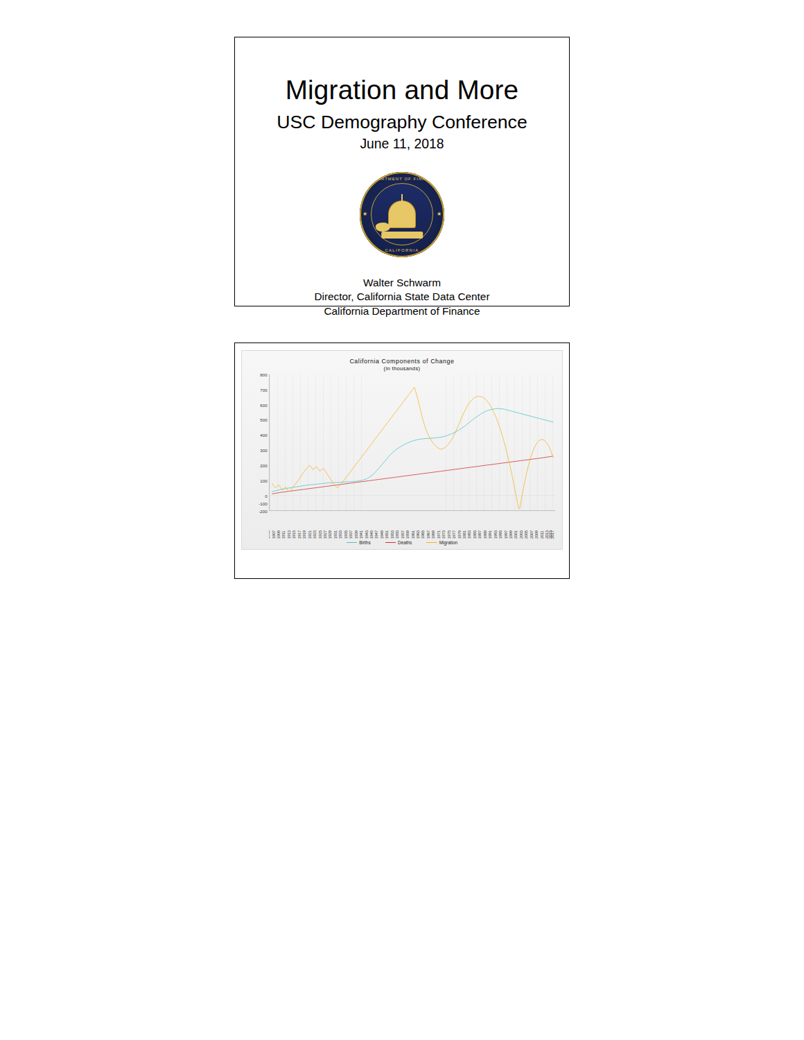Migration and More
USC Demography Conference
June 11, 2018
DEPARTMENT OF FINANCE
CALIFORNIA
★ ★
Walter Schwarm
Director, California State Data Center
California Department of Finance
California Components of Change (in thousands)
800 700 600 500 400 300 200 100 0 -100 -200
1905 1907 1909 1911 1913 1915 1917 1919 1921 1923 1925 1927 1929 1931 1933 1935 1937 1939 1941 1943 1945 1947 1949 1951 1953 1955 1957 1959 1961 1963 1965 1967 1969 1971 1973 1975 1977 1979 1981 1983 1985 1987 1989 1991 1993 1995 1997 1999 2001 2003 2005 2007 2009 2011 2013 2015 2017
Births
Deaths
Migration